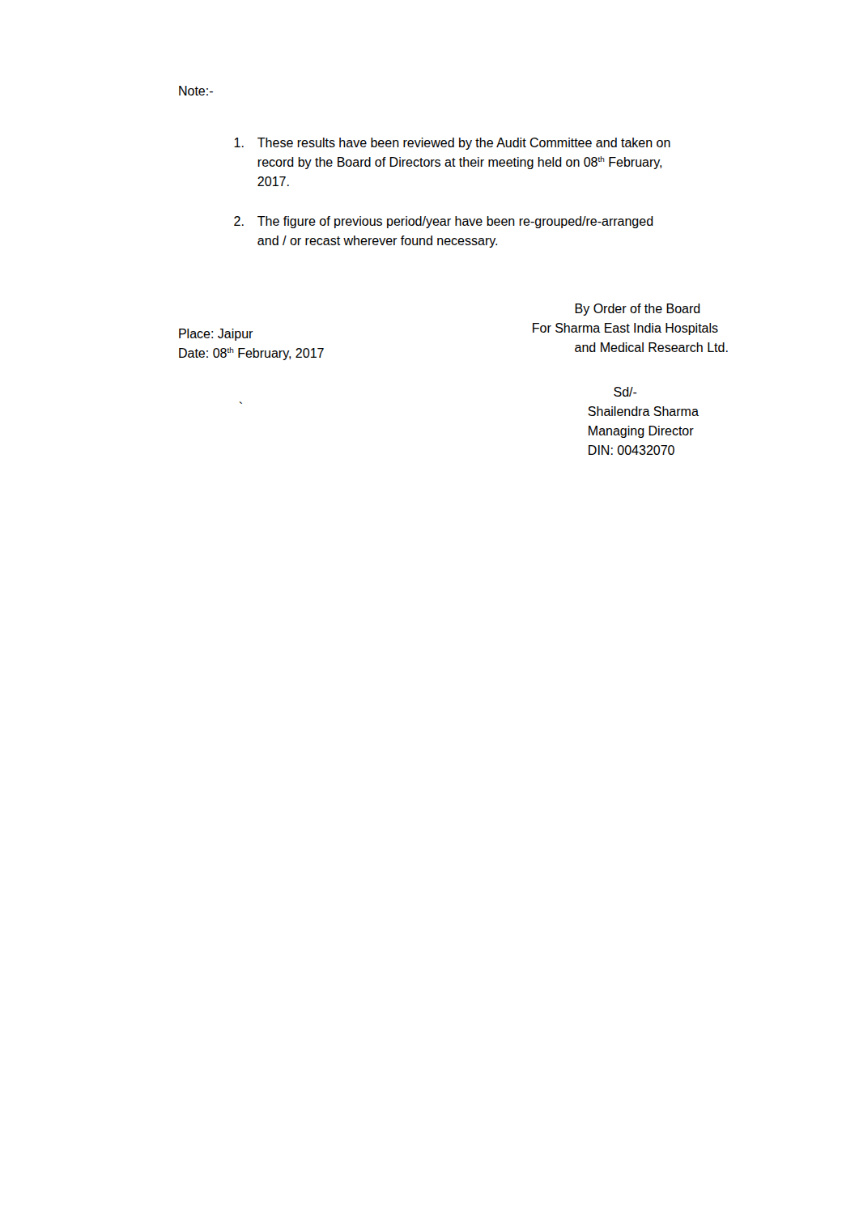Note:-
These results have been reviewed by the Audit Committee and taken on record by the Board of Directors at their meeting held on 08th February, 2017.
The figure of previous period/year have been re-grouped/re-arranged and / or recast wherever found necessary.
By Order of the Board
For Sharma East India Hospitals
and Medical Research Ltd.
Place: Jaipur
Date: 08th February, 2017
Sd/-
Shailendra Sharma
Managing Director
DIN: 00432070
`